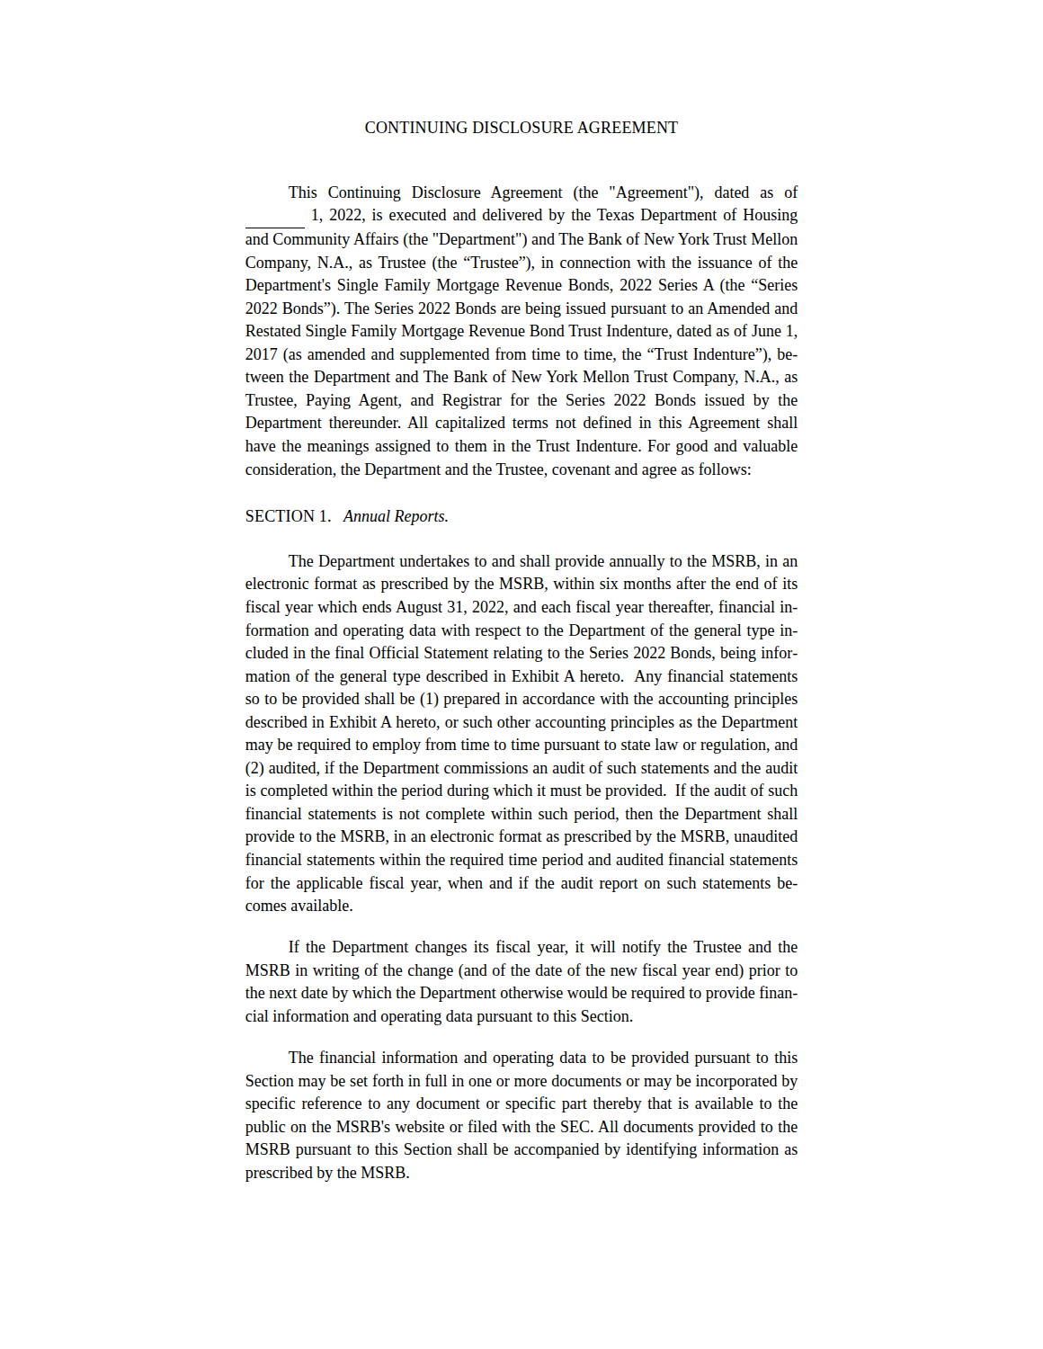CONTINUING DISCLOSURE AGREEMENT
This Continuing Disclosure Agreement (the "Agreement"), dated as of 1, 2022, is executed and delivered by the Texas Department of Housing and Community Affairs (the "Department") and The Bank of New York Trust Mellon Company, N.A., as Trustee (the “Trustee”), in connection with the issuance of the Department's Single Family Mortgage Revenue Bonds, 2022 Series A (the “Series 2022 Bonds”). The Series 2022 Bonds are being issued pursuant to an Amended and Restated Single Family Mortgage Revenue Bond Trust Indenture, dated as of June 1, 2017 (as amended and supplemented from time to time, the “Trust Indenture”), between the Department and The Bank of New York Mellon Trust Company, N.A., as Trustee, Paying Agent, and Registrar for the Series 2022 Bonds issued by the Department thereunder. All capitalized terms not defined in this Agreement shall have the meanings assigned to them in the Trust Indenture. For good and valuable consideration, the Department and the Trustee, covenant and agree as follows:
SECTION 1. Annual Reports.
The Department undertakes to and shall provide annually to the MSRB, in an electronic format as prescribed by the MSRB, within six months after the end of its fiscal year which ends August 31, 2022, and each fiscal year thereafter, financial information and operating data with respect to the Department of the general type included in the final Official Statement relating to the Series 2022 Bonds, being information of the general type described in Exhibit A hereto. Any financial statements so to be provided shall be (1) prepared in accordance with the accounting principles described in Exhibit A hereto, or such other accounting principles as the Department may be required to employ from time to time pursuant to state law or regulation, and (2) audited, if the Department commissions an audit of such statements and the audit is completed within the period during which it must be provided. If the audit of such financial statements is not complete within such period, then the Department shall provide to the MSRB, in an electronic format as prescribed by the MSRB, unaudited financial statements within the required time period and audited financial statements for the applicable fiscal year, when and if the audit report on such statements becomes available.
If the Department changes its fiscal year, it will notify the Trustee and the MSRB in writing of the change (and of the date of the new fiscal year end) prior to the next date by which the Department otherwise would be required to provide financial information and operating data pursuant to this Section.
The financial information and operating data to be provided pursuant to this Section may be set forth in full in one or more documents or may be incorporated by specific reference to any document or specific part thereby that is available to the public on the MSRB's website or filed with the SEC. All documents provided to the MSRB pursuant to this Section shall be accompanied by identifying information as prescribed by the MSRB.